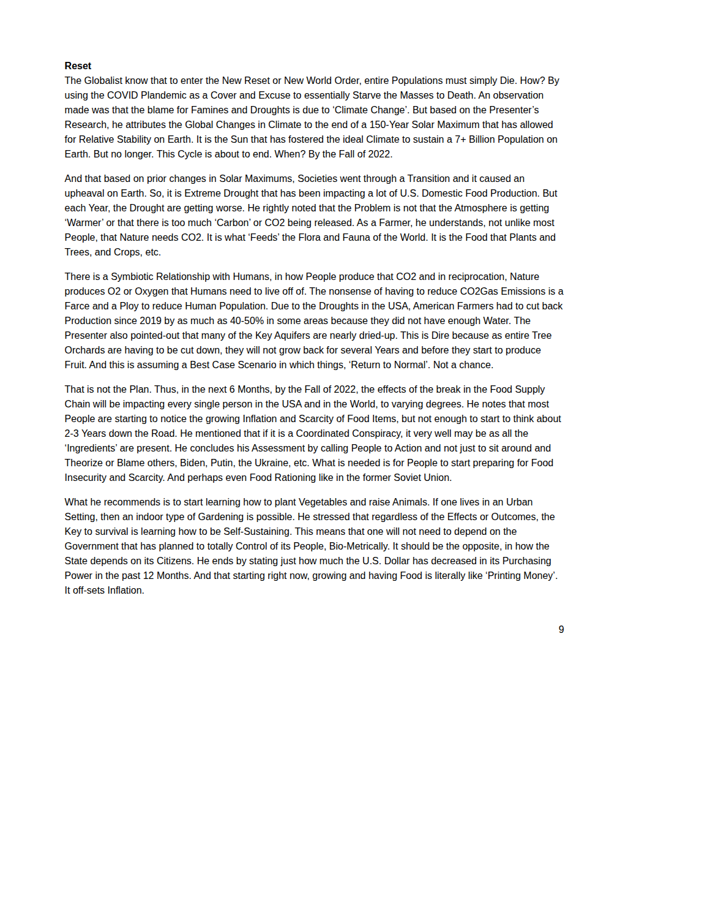Reset
The Globalist know that to enter the New Reset or New World Order, entire Populations must simply Die. How? By using the COVID Plandemic as a Cover and Excuse to essentially Starve the Masses to Death. An observation made was that the blame for Famines and Droughts is due to ‘Climate Change’. But based on the Presenter’s Research, he attributes the Global Changes in Climate to the end of a 150-Year Solar Maximum that has allowed for Relative Stability on Earth. It is the Sun that has fostered the ideal Climate to sustain a 7+ Billion Population on Earth. But no longer. This Cycle is about to end. When? By the Fall of 2022.
And that based on prior changes in Solar Maximums, Societies went through a Transition and it caused an upheaval on Earth. So, it is Extreme Drought that has been impacting a lot of U.S. Domestic Food Production. But each Year, the Drought are getting worse. He rightly noted that the Problem is not that the Atmosphere is getting ‘Warmer’ or that there is too much ‘Carbon’ or CO2 being released. As a Farmer, he understands, not unlike most People, that Nature needs CO2. It is what ‘Feeds’ the Flora and Fauna of the World. It is the Food that Plants and Trees, and Crops, etc.
There is a Symbiotic Relationship with Humans, in how People produce that CO2 and in reciprocation, Nature produces O2 or Oxygen that Humans need to live off of. The nonsense of having to reduce CO2Gas Emissions is a Farce and a Ploy to reduce Human Population. Due to the Droughts in the USA, American Farmers had to cut back Production since 2019 by as much as 40-50% in some areas because they did not have enough Water. The Presenter also pointed-out that many of the Key Aquifers are nearly dried-up. This is Dire because as entire Tree Orchards are having to be cut down, they will not grow back for several Years and before they start to produce Fruit. And this is assuming a Best Case Scenario in which things, ‘Return to Normal’. Not a chance.
That is not the Plan. Thus, in the next 6 Months, by the Fall of 2022, the effects of the break in the Food Supply Chain will be impacting every single person in the USA and in the World, to varying degrees. He notes that most People are starting to notice the growing Inflation and Scarcity of Food Items, but not enough to start to think about 2-3 Years down the Road. He mentioned that if it is a Coordinated Conspiracy, it very well may be as all the ‘Ingredients’ are present. He concludes his Assessment by calling People to Action and not just to sit around and Theorize or Blame others, Biden, Putin, the Ukraine, etc. What is needed is for People to start preparing for Food Insecurity and Scarcity. And perhaps even Food Rationing like in the former Soviet Union.
What he recommends is to start learning how to plant Vegetables and raise Animals. If one lives in an Urban Setting, then an indoor type of Gardening is possible. He stressed that regardless of the Effects or Outcomes, the Key to survival is learning how to be Self-Sustaining. This means that one will not need to depend on the Government that has planned to totally Control of its People, Bio-Metrically. It should be the opposite, in how the State depends on its Citizens. He ends by stating just how much the U.S. Dollar has decreased in its Purchasing Power in the past 12 Months. And that starting right now, growing and having Food is literally like ‘Printing Money’. It off-sets Inflation.
9